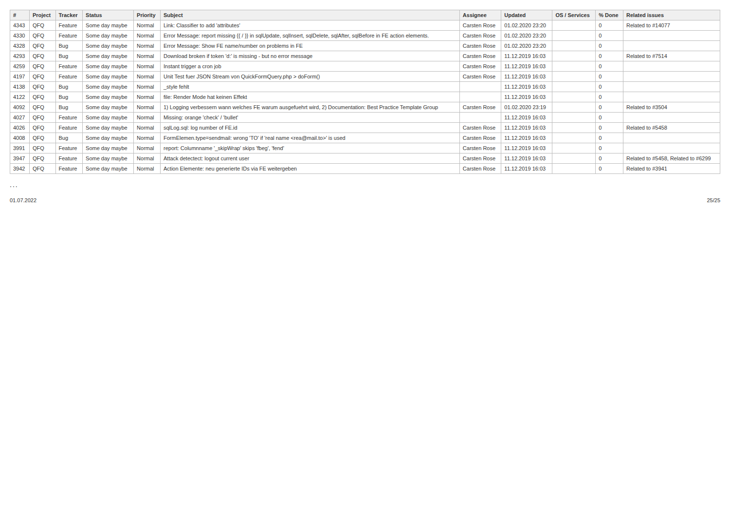| # | Project | Tracker | Status | Priority | Subject | Assignee | Updated | OS / Services | % Done | Related issues |
| --- | --- | --- | --- | --- | --- | --- | --- | --- | --- | --- |
| 4343 | QFQ | Feature | Some day maybe | Normal | Link: Classifier to add 'attributes' | Carsten Rose | 01.02.2020 23:20 | | 0 | Related to #14077 |
| 4330 | QFQ | Feature | Some day maybe | Normal | Error Message: report missing {{ / }} in sqlUpdate, sqlInsert, sqlDelete, sqlAfter, sqlBefore in FE action elements. | Carsten Rose | 01.02.2020 23:20 | | 0 | |
| 4328 | QFQ | Bug | Some day maybe | Normal | Error Message: Show FE name/number on problems in FE | Carsten Rose | 01.02.2020 23:20 | | 0 | |
| 4293 | QFQ | Bug | Some day maybe | Normal | Download broken if token 'd:' is missing - but no error message | Carsten Rose | 11.12.2019 16:03 | | 0 | Related to #7514 |
| 4259 | QFQ | Feature | Some day maybe | Normal | Instant trigger a cron job | Carsten Rose | 11.12.2019 16:03 | | 0 | |
| 4197 | QFQ | Feature | Some day maybe | Normal | Unit Test fuer JSON Stream von QuickFormQuery.php > doForm() | Carsten Rose | 11.12.2019 16:03 | | 0 | |
| 4138 | QFQ | Bug | Some day maybe | Normal | _style fehlt | | 11.12.2019 16:03 | | 0 | |
| 4122 | QFQ | Bug | Some day maybe | Normal | file: Render Mode hat keinen Effekt | | 11.12.2019 16:03 | | 0 | |
| 4092 | QFQ | Bug | Some day maybe | Normal | 1) Logging verbessern wann welches FE warum ausgefuehrt wird, 2) Documentation: Best Practice Template Group | Carsten Rose | 01.02.2020 23:19 | | 0 | Related to #3504 |
| 4027 | QFQ | Feature | Some day maybe | Normal | Missing: orange 'check' / 'bullet' | | 11.12.2019 16:03 | | 0 | |
| 4026 | QFQ | Feature | Some day maybe | Normal | sqlLog.sql: log number of FE.id | Carsten Rose | 11.12.2019 16:03 | | 0 | Related to #5458 |
| 4008 | QFQ | Bug | Some day maybe | Normal | FormElemen.type=sendmail: wrong 'TO' if 'real name <rea@mail.to>' is used | Carsten Rose | 11.12.2019 16:03 | | 0 | |
| 3991 | QFQ | Feature | Some day maybe | Normal | report: Columnname '_skipWrap' skips 'fbeg', 'fend' | Carsten Rose | 11.12.2019 16:03 | | 0 | |
| 3947 | QFQ | Feature | Some day maybe | Normal | Attack detectect: logout current user | Carsten Rose | 11.12.2019 16:03 | | 0 | Related to #5458, Related to #6299 |
| 3942 | QFQ | Feature | Some day maybe | Normal | Action Elemente: neu generierte IDs via FE weitergeben | Carsten Rose | 11.12.2019 16:03 | | 0 | Related to #3941 |
...
01.07.2022 25/25